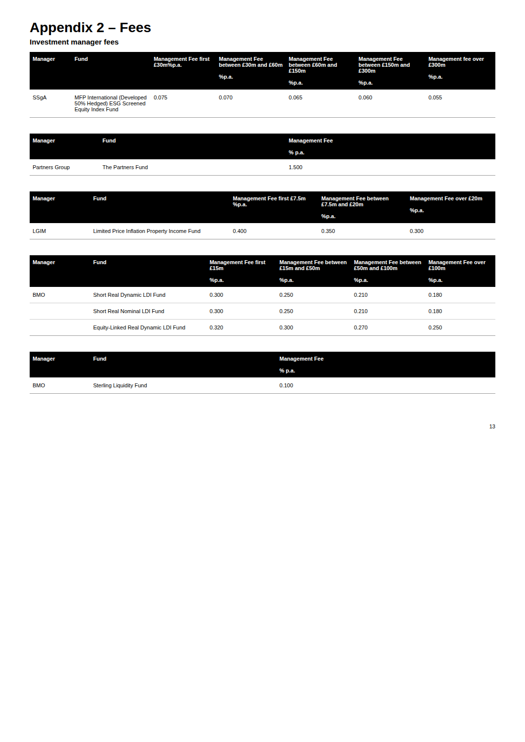Appendix 2 – Fees
Investment manager fees
| Manager | Fund | Management Fee first £30m%p.a. | Management Fee between £30m and £60m %p.a. | Management Fee between £60m and £150m %p.a. | Management Fee between £150m and £300m %p.a. | Management fee over £300m %p.a. |
| --- | --- | --- | --- | --- | --- | --- |
| SSgA | MFP International (Developed 50% Hedged) ESG Screened Equity Index Fund | 0.075 | 0.070 | 0.065 | 0.060 | 0.055 |
| Manager | Fund | Management Fee % p.a. |
| --- | --- | --- |
| Partners Group | The Partners Fund | 1.500 |
| Manager | Fund | Management Fee first £7.5m %p.a. | Management Fee between £7.5m and £20m %p.a. | Management Fee over £20m %p.a. |
| --- | --- | --- | --- | --- |
| LGIM | Limited Price Inflation Property Income Fund | 0.400 | 0.350 | 0.300 |
| Manager | Fund | Management Fee first £15m %p.a. | Management Fee between £15m and £50m %p.a. | Management Fee between £50m and £100m %p.a. | Management Fee over £100m %p.a. |
| --- | --- | --- | --- | --- | --- |
| BMO | Short Real Dynamic LDI Fund | 0.300 | 0.250 | 0.210 | 0.180 |
| | Short Real Nominal LDI Fund | 0.300 | 0.250 | 0.210 | 0.180 |
| | Equity-Linked Real Dynamic LDI Fund | 0.320 | 0.300 | 0.270 | 0.250 |
| Manager | Fund | Management Fee % p.a. |
| --- | --- | --- |
| BMO | Sterling Liquidity Fund | 0.100 |
13